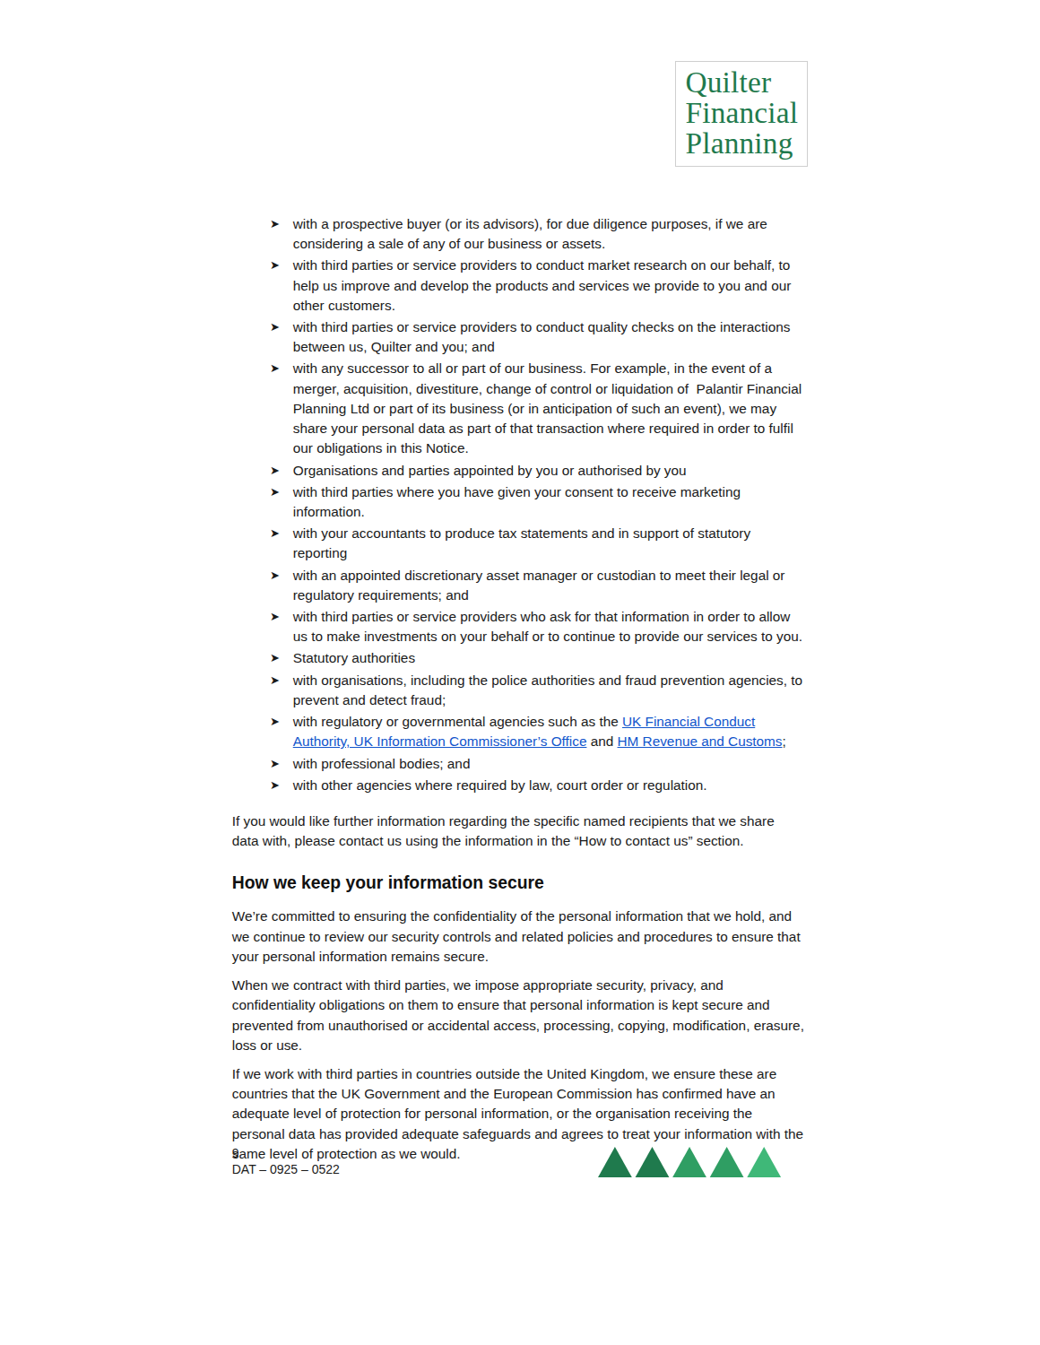Quilter
Financial
Planning
with a prospective buyer (or its advisors), for due diligence purposes, if we are considering a sale of any of our business or assets.
with third parties or service providers to conduct market research on our behalf, to help us improve and develop the products and services we provide to you and our other customers.
with third parties or service providers to conduct quality checks on the interactions between us, Quilter and you; and
with any successor to all or part of our business. For example, in the event of a merger, acquisition, divestiture, change of control or liquidation of Palantir Financial Planning Ltd or part of its business (or in anticipation of such an event), we may share your personal data as part of that transaction where required in order to fulfil our obligations in this Notice.
Organisations and parties appointed by you or authorised by you
with third parties where you have given your consent to receive marketing information.
with your accountants to produce tax statements and in support of statutory reporting
with an appointed discretionary asset manager or custodian to meet their legal or regulatory requirements; and
with third parties or service providers who ask for that information in order to allow us to make investments on your behalf or to continue to provide our services to you.
Statutory authorities
with organisations, including the police authorities and fraud prevention agencies, to prevent and detect fraud;
with regulatory or governmental agencies such as the UK Financial Conduct Authority, UK Information Commissioner’s Office and HM Revenue and Customs;
with professional bodies; and
with other agencies where required by law, court order or regulation.
If you would like further information regarding the specific named recipients that we share data with, please contact us using the information in the “How to contact us” section.
How we keep your information secure
We’re committed to ensuring the confidentiality of the personal information that we hold, and we continue to review our security controls and related policies and procedures to ensure that your personal information remains secure.
When we contract with third parties, we impose appropriate security, privacy, and confidentiality obligations on them to ensure that personal information is kept secure and prevented from unauthorised or accidental access, processing, copying, modification, erasure, loss or use.
If we work with third parties in countries outside the United Kingdom, we ensure these are countries that the UK Government and the European Commission has confirmed have an adequate level of protection for personal information, or the organisation receiving the personal data has provided adequate safeguards and agrees to treat your information with the same level of protection as we would.
9
DAT – 0925 – 0522